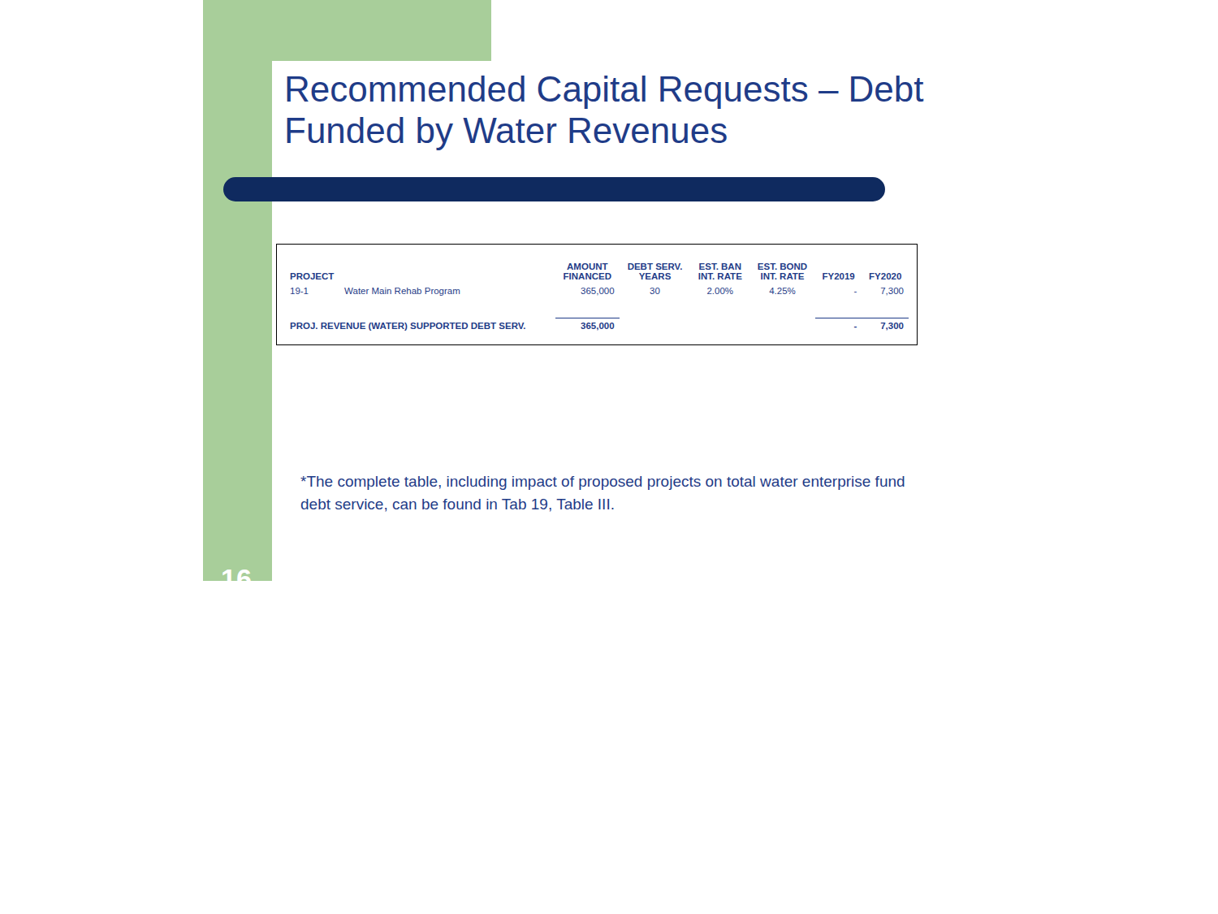Recommended Capital Requests – Debt Funded by Water Revenues
| PROJECT | AMOUNT FINANCED | DEBT SERV. YEARS | EST. BAN INT. RATE | EST. BOND INT. RATE | FY2019 | FY2020 |
| --- | --- | --- | --- | --- | --- | --- |
| 19-1 | Water Main Rehab Program | 365,000 | 30 | 2.00% | 4.25% | - | 7,300 |
| PROJ. REVENUE (WATER) SUPPORTED DEBT SERV. | 365,000 | | | | - | 7,300 |
*The complete table, including impact of proposed projects on total water enterprise fund debt service, can be found in Tab 19, Table III.
16